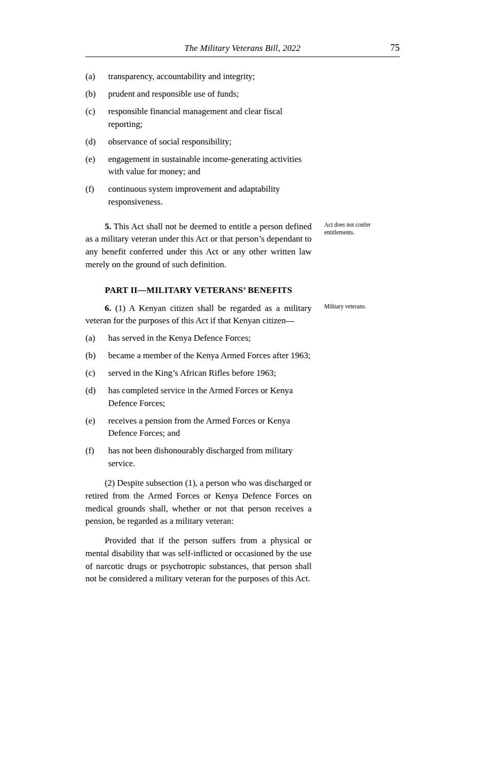The Military Veterans Bill, 2022 75
(a) transparency, accountability and integrity;
(b) prudent and responsible use of funds;
(c) responsible financial management and clear fiscal reporting;
(d) observance of social responsibility;
(e) engagement in sustainable income-generating activities with value for money; and
(f) continuous system improvement and adaptability responsiveness.
Act does not confer entitlements.
5. This Act shall not be deemed to entitle a person defined as a military veteran under this Act or that person’s dependant to any benefit conferred under this Act or any other written law merely on the ground of such definition.
PART II—MILITARY VETERANS’ BENEFITS
Military veterans.
6. (1) A Kenyan citizen shall be regarded as a military veteran for the purposes of this Act if that Kenyan citizen—
(a) has served in the Kenya Defence Forces;
(b) became a member of the Kenya Armed Forces after 1963;
(c) served in the King’s African Rifles before 1963;
(d) has completed service in the Armed Forces or Kenya Defence Forces;
(e) receives a pension from the Armed Forces or Kenya Defence Forces; and
(f) has not been dishonourably discharged from military service.
(2) Despite subsection (1), a person who was discharged or retired from the Armed Forces or Kenya Defence Forces on medical grounds shall, whether or not that person receives a pension, be regarded as a military veteran:
Provided that if the person suffers from a physical or mental disability that was self-inflicted or occasioned by the use of narcotic drugs or psychotropic substances, that person shall not be considered a military veteran for the purposes of this Act.